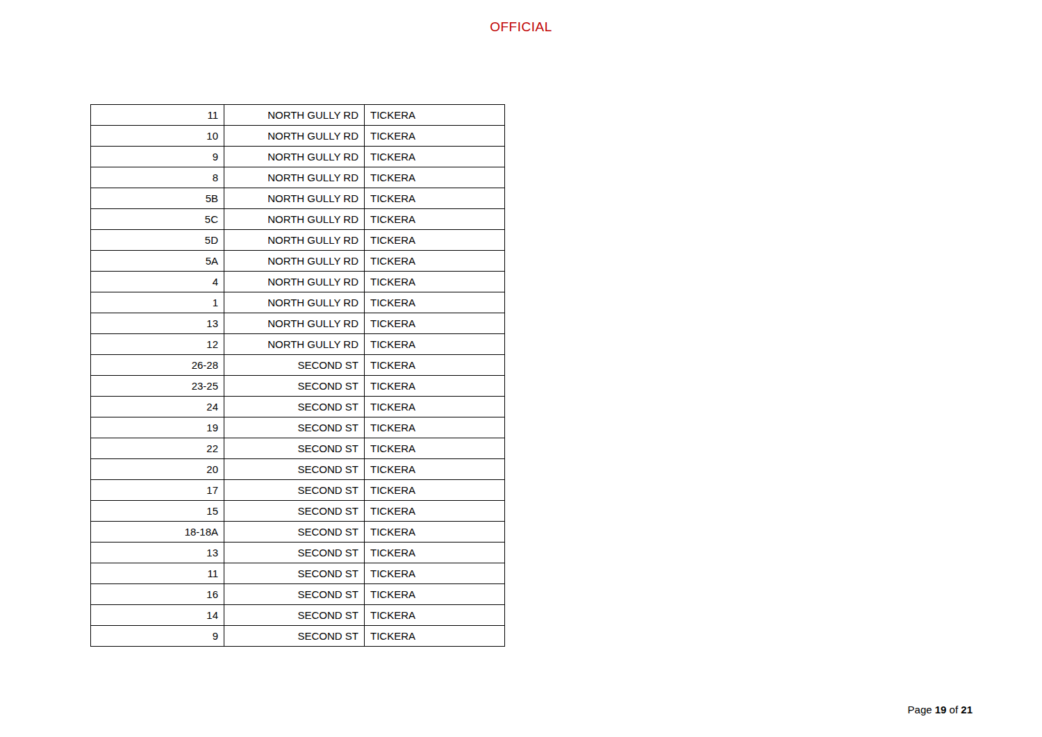OFFICIAL
| 11 | NORTH GULLY RD | TICKERA |
| 10 | NORTH GULLY RD | TICKERA |
| 9 | NORTH GULLY RD | TICKERA |
| 8 | NORTH GULLY RD | TICKERA |
| 5B | NORTH GULLY RD | TICKERA |
| 5C | NORTH GULLY RD | TICKERA |
| 5D | NORTH GULLY RD | TICKERA |
| 5A | NORTH GULLY RD | TICKERA |
| 4 | NORTH GULLY RD | TICKERA |
| 1 | NORTH GULLY RD | TICKERA |
| 13 | NORTH GULLY RD | TICKERA |
| 12 | NORTH GULLY RD | TICKERA |
| 26-28 | SECOND ST | TICKERA |
| 23-25 | SECOND ST | TICKERA |
| 24 | SECOND ST | TICKERA |
| 19 | SECOND ST | TICKERA |
| 22 | SECOND ST | TICKERA |
| 20 | SECOND ST | TICKERA |
| 17 | SECOND ST | TICKERA |
| 15 | SECOND ST | TICKERA |
| 18-18A | SECOND ST | TICKERA |
| 13 | SECOND ST | TICKERA |
| 11 | SECOND ST | TICKERA |
| 16 | SECOND ST | TICKERA |
| 14 | SECOND ST | TICKERA |
| 9 | SECOND ST | TICKERA |
Page 19 of 21